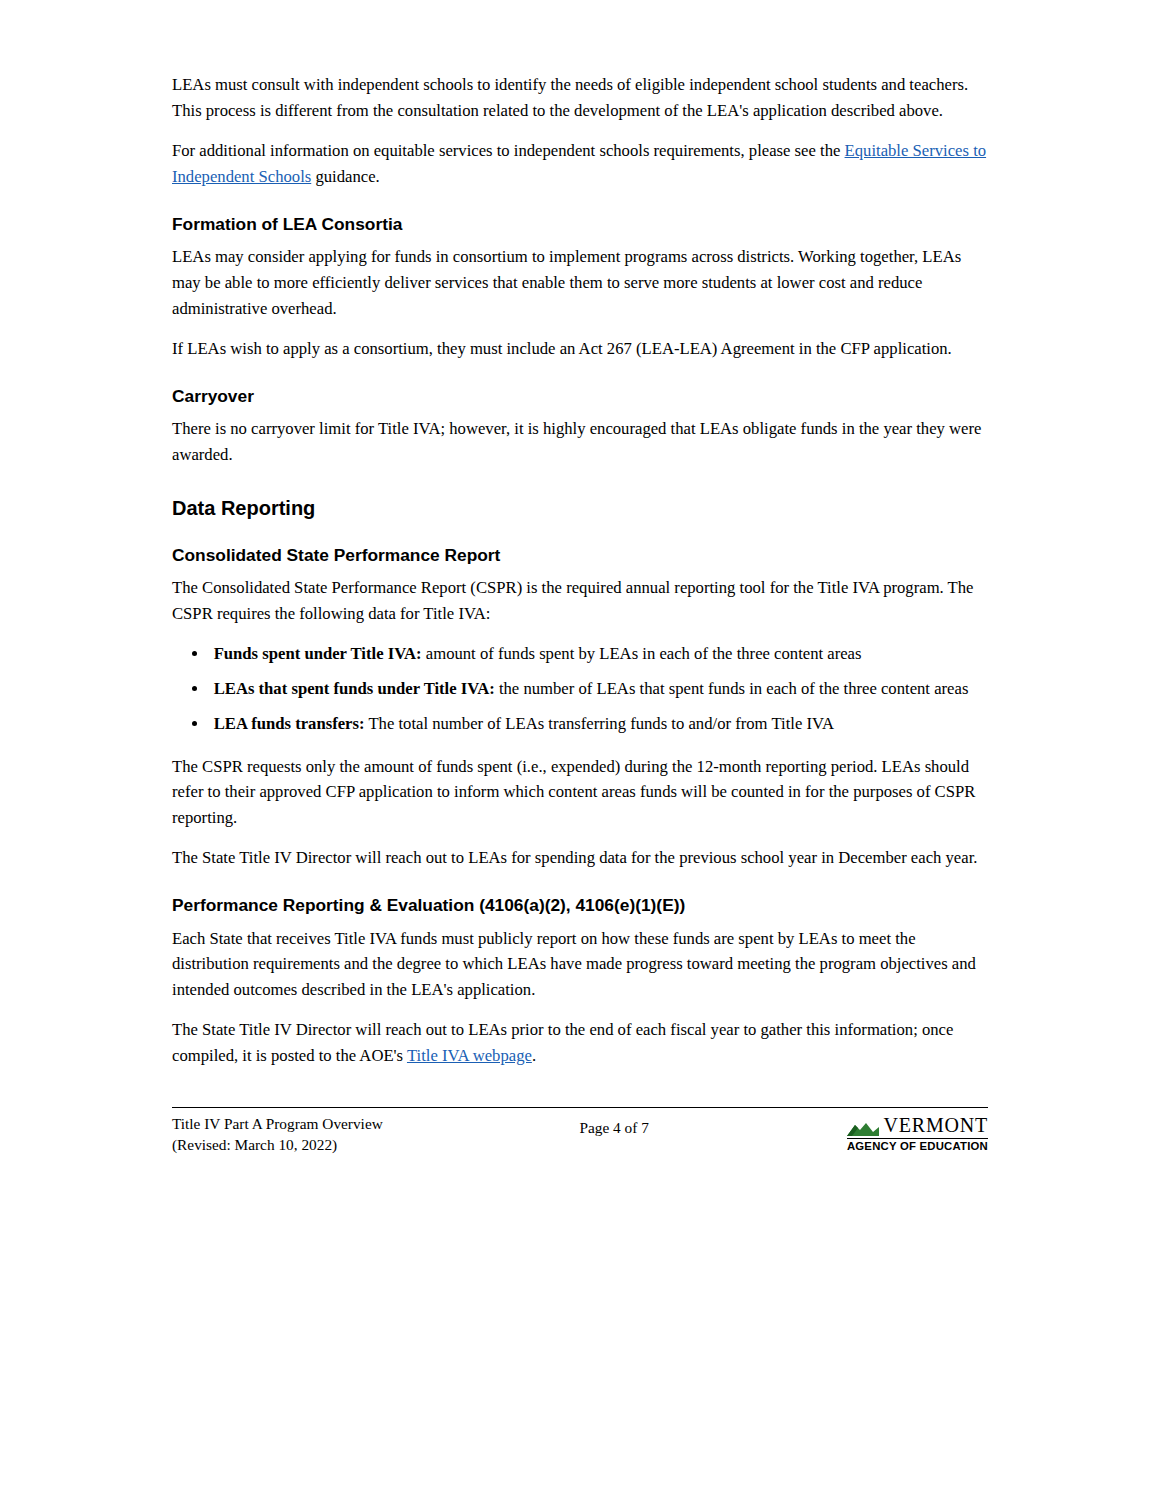LEAs must consult with independent schools to identify the needs of eligible independent school students and teachers. This process is different from the consultation related to the development of the LEA's application described above.
For additional information on equitable services to independent schools requirements, please see the Equitable Services to Independent Schools guidance.
Formation of LEA Consortia
LEAs may consider applying for funds in consortium to implement programs across districts. Working together, LEAs may be able to more efficiently deliver services that enable them to serve more students at lower cost and reduce administrative overhead.
If LEAs wish to apply as a consortium, they must include an Act 267 (LEA-LEA) Agreement in the CFP application.
Carryover
There is no carryover limit for Title IVA; however, it is highly encouraged that LEAs obligate funds in the year they were awarded.
Data Reporting
Consolidated State Performance Report
The Consolidated State Performance Report (CSPR) is the required annual reporting tool for the Title IVA program. The CSPR requires the following data for Title IVA:
Funds spent under Title IVA: amount of funds spent by LEAs in each of the three content areas
LEAs that spent funds under Title IVA: the number of LEAs that spent funds in each of the three content areas
LEA funds transfers: The total number of LEAs transferring funds to and/or from Title IVA
The CSPR requests only the amount of funds spent (i.e., expended) during the 12-month reporting period. LEAs should refer to their approved CFP application to inform which content areas funds will be counted in for the purposes of CSPR reporting.
The State Title IV Director will reach out to LEAs for spending data for the previous school year in December each year.
Performance Reporting & Evaluation (4106(a)(2), 4106(e)(1)(E))
Each State that receives Title IVA funds must publicly report on how these funds are spent by LEAs to meet the distribution requirements and the degree to which LEAs have made progress toward meeting the program objectives and intended outcomes described in the LEA's application.
The State Title IV Director will reach out to LEAs prior to the end of each fiscal year to gather this information; once compiled, it is posted to the AOE's Title IVA webpage.
Title IV Part A Program Overview
(Revised: March 10, 2022)
Page 4 of 7
VERMONT
AGENCY OF EDUCATION